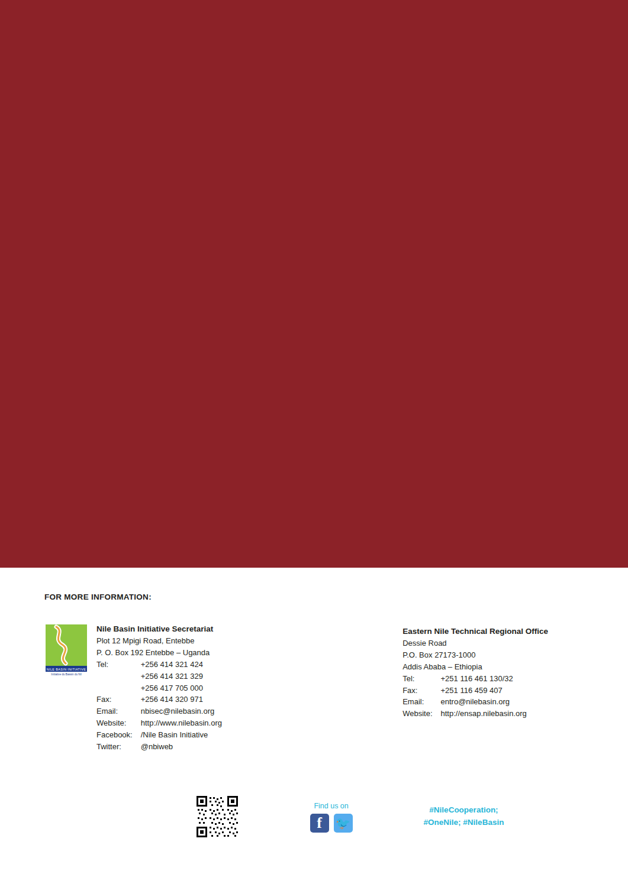FOR MORE INFORMATION:
NILE BASIN INITIATIVE Initiative du Bassin du Nil
Nile Basin Initiative Secretariat
| Plot 12 Mpigi Road, Entebbe |
| P. O. Box 192 Entebbe – Uganda |
| Tel: | +256 414 321 424 |
| | +256 414 321 329 |
| | +256 417 705 000 |
| Fax: | +256 414 320 971 |
| Email: | nbisec@nilebasin.org |
| Website: | http://www.nilebasin.org |
| Facebook: | /Nile Basin Initiative |
| Twitter: | @nbiweb |
Eastern Nile Technical Regional Office
| Dessie Road |
| P.O. Box 27173-1000 |
| Addis Ababa – Ethiopia |
| Tel: | +251 116 461 130/32 |
| Fax: | +251 116 459 407 |
| Email: | entro@nilebasin.org |
| Website: | http://ensap.nilebasin.org |
Find us on
f 🐦
#NileCooperation;
#OneNile; #NileBasin